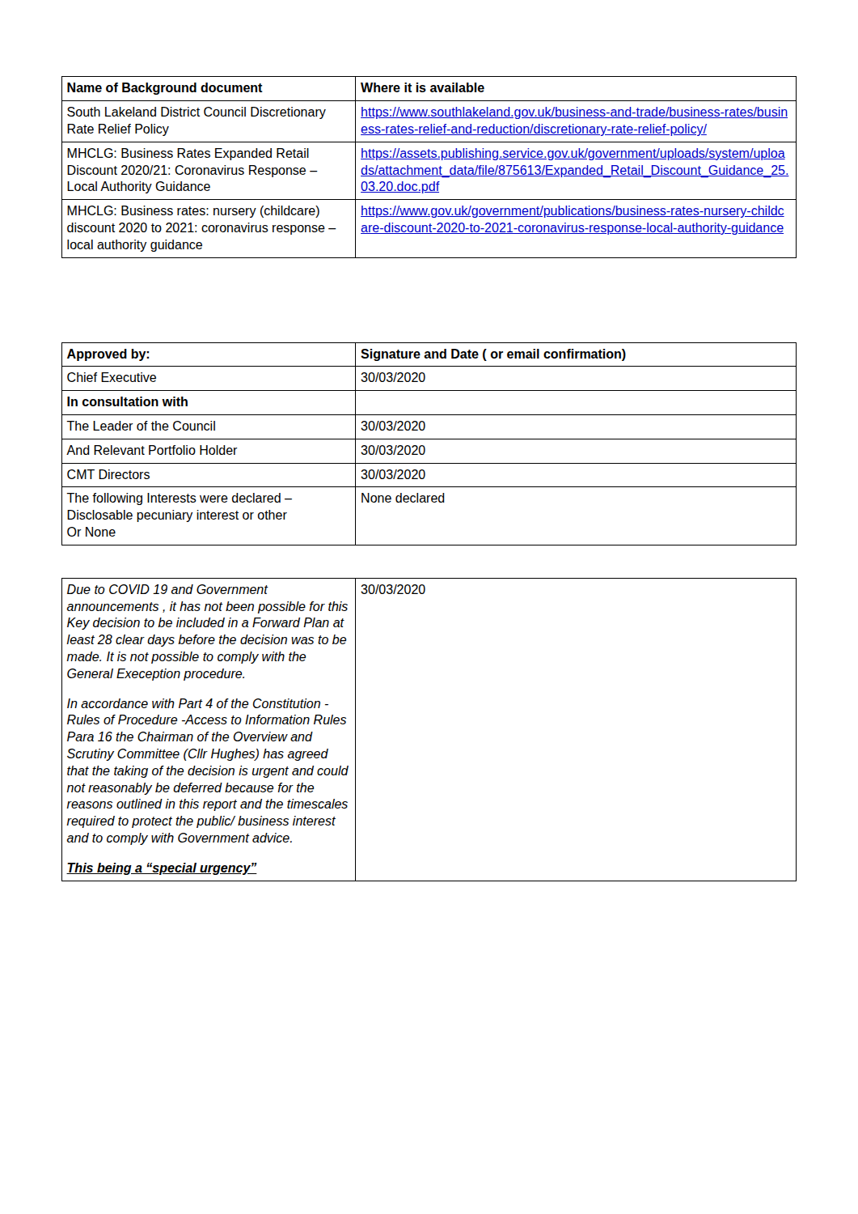| Name of Background document | Where it is available |
| --- | --- |
| South Lakeland District Council Discretionary Rate Relief Policy | https://www.southlakeland.gov.uk/business-and-trade/business-rates/business-rates-relief-and-reduction/discretionary-rate-relief-policy/ |
| MHCLG: Business Rates Expanded Retail Discount 2020/21: Coronavirus Response – Local Authority Guidance | https://assets.publishing.service.gov.uk/government/uploads/system/uploads/attachment_data/file/875613/Expanded_Retail_Discount_Guidance_25.03.20.doc.pdf |
| MHCLG: Business rates: nursery (childcare) discount 2020 to 2021: coronavirus response – local authority guidance | https://www.gov.uk/government/publications/business-rates-nursery-childcare-discount-2020-to-2021-coronavirus-response-local-authority-guidance |
| Approved by: | Signature and Date ( or email confirmation) |
| --- | --- |
| Chief Executive | 30/03/2020 |
| In consultation with | |
| The Leader of the Council | 30/03/2020 |
| And Relevant Portfolio Holder | 30/03/2020 |
| CMT Directors | 30/03/2020 |
| The following Interests were declared – Disclosable pecuniary interest or other Or None | None declared |
| Due to COVID 19 and Government announcements , it has not been possible for this Key decision to be included in a Forward Plan at least 28 clear days before the decision was to be made. It is not possible to comply with the General Exeception procedure. In accordance with Part 4 of the Constitution - Rules of Procedure -Access to Information Rules Para 16 the Chairman of the Overview and Scrutiny Committee (Cllr Hughes) has agreed that the taking of the decision is urgent and could not reasonably be deferred because for the reasons outlined in this report and the timescales required to protect the public/ business interest and to comply with Government advice. This being a “special urgency” | 30/03/2020 |